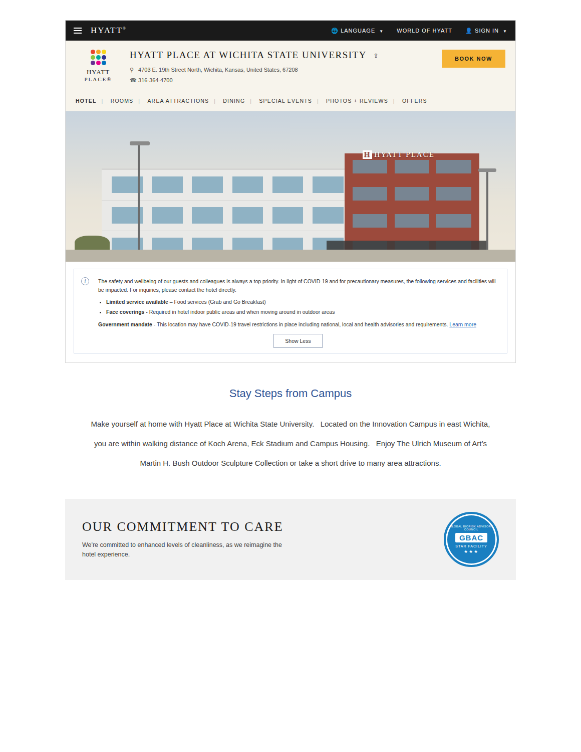HYATT®
🌐 LANGUAGE ▼ WORLD OF HYATT 👤 SIGN IN ▼
HYATTPLACE®
HYATT PLACE AT WICHITA STATE UNIVERSITY ⇪
⚲ 4703 E. 19th Street North, Wichita, Kansas, United States, 67208
☎ 316-364-4700
BOOK NOW
HOTEL| ROOMS| AREA ATTRACTIONS| DINING| SPECIAL EVENTS| PHOTOS + REVIEWS| OFFERS
HHYATT PLACE
i
The safety and wellbeing of our guests and colleagues is always a top priority. In light of COVID-19 and for precautionary measures, the following services and facilities will be impacted. For inquiries, please contact the hotel directly.
Limited service available – Food services (Grab and Go Breakfast)
Face coverings - Required in hotel indoor public areas and when moving around in outdoor areas
Government mandate - This location may have COVID-19 travel restrictions in place including national, local and health advisories and requirements. Learn more
Show Less
Stay Steps from Campus
Make yourself at home with Hyatt Place at Wichita State University. Located on the Innovation Campus in east Wichita, you are within walking distance of Koch Arena, Eck Stadium and Campus Housing. Enjoy The Ulrich Museum of Art’s Martin H. Bush Outdoor Sculpture Collection or take a short drive to many area attractions.
OUR COMMITMENT TO CARE
We're committed to enhanced levels of cleanliness, as we reimagine the hotel experience.
Global Biorisk Advisory Council
GBAC
Star Facility
★★★